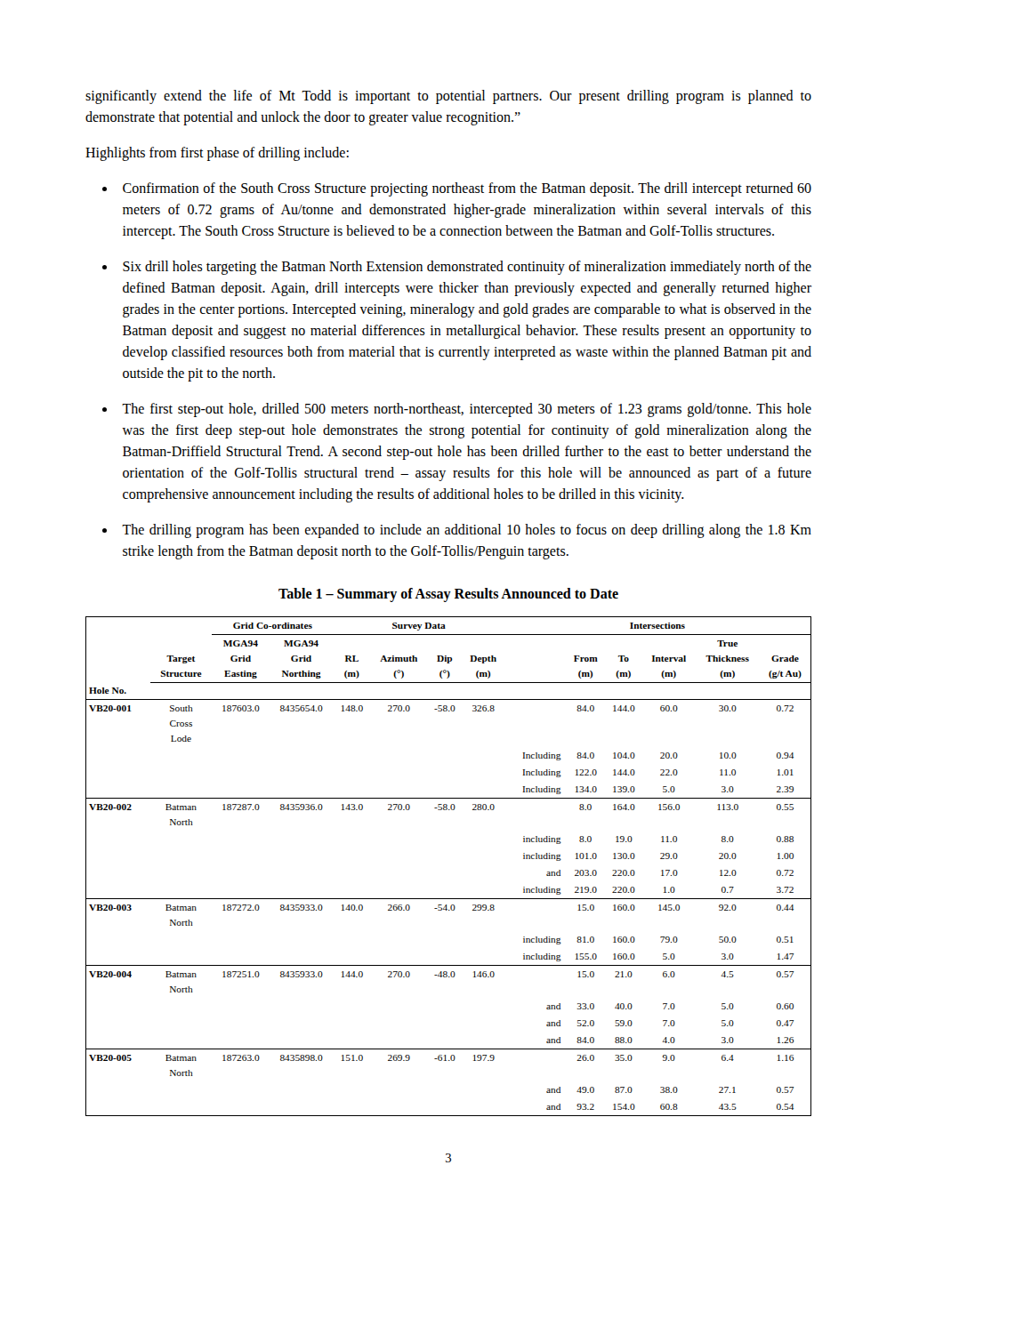significantly extend the life of Mt Todd is important to potential partners. Our present drilling program is planned to demonstrate that potential and unlock the door to greater value recognition.”
Highlights from first phase of drilling include:
Confirmation of the South Cross Structure projecting northeast from the Batman deposit. The drill intercept returned 60 meters of 0.72 grams of Au/tonne and demonstrated higher-grade mineralization within several intervals of this intercept. The South Cross Structure is believed to be a connection between the Batman and Golf-Tollis structures.
Six drill holes targeting the Batman North Extension demonstrated continuity of mineralization immediately north of the defined Batman deposit. Again, drill intercepts were thicker than previously expected and generally returned higher grades in the center portions. Intercepted veining, mineralogy and gold grades are comparable to what is observed in the Batman deposit and suggest no material differences in metallurgical behavior. These results present an opportunity to develop classified resources both from material that is currently interpreted as waste within the planned Batman pit and outside the pit to the north.
The first step-out hole, drilled 500 meters north-northeast, intercepted 30 meters of 1.23 grams gold/tonne. This hole was the first deep step-out hole demonstrates the strong potential for continuity of gold mineralization along the Batman-Driffield Structural Trend. A second step-out hole has been drilled further to the east to better understand the orientation of the Golf-Tollis structural trend – assay results for this hole will be announced as part of a future comprehensive announcement including the results of additional holes to be drilled in this vicinity.
The drilling program has been expanded to include an additional 10 holes to focus on deep drilling along the 1.8 Km strike length from the Batman deposit north to the Golf-Tollis/Penguin targets.
Table 1 – Summary of Assay Results Announced to Date
| | Grid Co-ordinates | Survey Data | Intersections |
| --- | --- | --- | --- |
| | Target Structure | MGA94 Grid Easting | MGA94 Grid Northing | RL (m) | Azimuth (°) | Dip (°) | Depth (m) | | From (m) | To (m) | Interval (m) | True Thickness (m) | Grade (g/t Au) |
| Hole No. | |
| VB20-001 | South Cross Lode | 187603.0 | 8435654.0 | 148.0 | 270.0 | -58.0 | 326.8 | | 84.0 | 144.0 | 60.0 | 30.0 | 0.72 |
| | Including | 84.0 | 104.0 | 20.0 | 10.0 | 0.94 |
| | Including | 122.0 | 144.0 | 22.0 | 11.0 | 1.01 |
| | Including | 134.0 | 139.0 | 5.0 | 3.0 | 2.39 |
| VB20-002 | Batman North | 187287.0 | 8435936.0 | 143.0 | 270.0 | -58.0 | 280.0 | | 8.0 | 164.0 | 156.0 | 113.0 | 0.55 |
| | including | 8.0 | 19.0 | 11.0 | 8.0 | 0.88 |
| | including | 101.0 | 130.0 | 29.0 | 20.0 | 1.00 |
| | and | 203.0 | 220.0 | 17.0 | 12.0 | 0.72 |
| | including | 219.0 | 220.0 | 1.0 | 0.7 | 3.72 |
| VB20-003 | Batman North | 187272.0 | 8435933.0 | 140.0 | 266.0 | -54.0 | 299.8 | | 15.0 | 160.0 | 145.0 | 92.0 | 0.44 |
| | including | 81.0 | 160.0 | 79.0 | 50.0 | 0.51 |
| | including | 155.0 | 160.0 | 5.0 | 3.0 | 1.47 |
| VB20-004 | Batman North | 187251.0 | 8435933.0 | 144.0 | 270.0 | -48.0 | 146.0 | | 15.0 | 21.0 | 6.0 | 4.5 | 0.57 |
| | and | 33.0 | 40.0 | 7.0 | 5.0 | 0.60 |
| | and | 52.0 | 59.0 | 7.0 | 5.0 | 0.47 |
| | and | 84.0 | 88.0 | 4.0 | 3.0 | 1.26 |
| VB20-005 | Batman North | 187263.0 | 8435898.0 | 151.0 | 269.9 | -61.0 | 197.9 | | 26.0 | 35.0 | 9.0 | 6.4 | 1.16 |
| | and | 49.0 | 87.0 | 38.0 | 27.1 | 0.57 |
| | and | 93.2 | 154.0 | 60.8 | 43.5 | 0.54 |
3